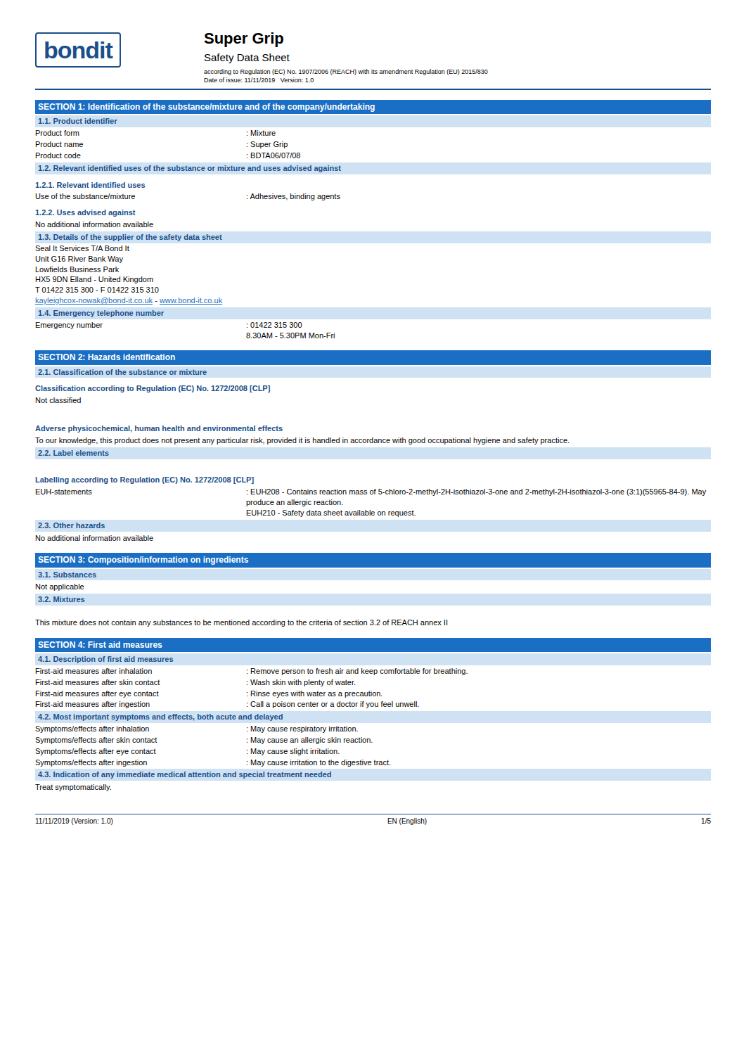bondit
Super Grip
Safety Data Sheet
according to Regulation (EC) No. 1907/2006 (REACH) with its amendment Regulation (EU) 2015/830
Date of issue: 11/11/2019 Version: 1.0
SECTION 1: Identification of the substance/mixture and of the company/undertaking
1.1. Product identifier
Product form
: Mixture
Product name
: Super Grip
Product code
: BDTA06/07/08
1.2. Relevant identified uses of the substance or mixture and uses advised against
1.2.1. Relevant identified uses
Use of the substance/mixture
: Adhesives, binding agents
1.2.2. Uses advised against
No additional information available
1.3. Details of the supplier of the safety data sheet
Seal It Services T/A Bond It
Unit G16 River Bank Way
Lowfields Business Park
HX5 9DN Elland - United Kingdom
T 01422 315 300 - F 01422 315 310
kayleighcox-nowak@bond-it.co.uk - www.bond-it.co.uk
1.4. Emergency telephone number
Emergency number
: 01422 315 300
8.30AM - 5.30PM Mon-Fri
SECTION 2: Hazards identification
2.1. Classification of the substance or mixture
Classification according to Regulation (EC) No. 1272/2008 [CLP]
Not classified
Adverse physicochemical, human health and environmental effects
To our knowledge, this product does not present any particular risk, provided it is handled in accordance with good occupational hygiene and safety practice.
2.2. Label elements
Labelling according to Regulation (EC) No. 1272/2008 [CLP]
EUH-statements
: EUH208 - Contains reaction mass of 5-chloro-2-methyl-2H-isothiazol-3-one and 2-methyl-2H-isothiazol-3-one (3:1)(55965-84-9). May produce an allergic reaction.
EUH210 - Safety data sheet available on request.
2.3. Other hazards
No additional information available
SECTION 3: Composition/information on ingredients
3.1. Substances
Not applicable
3.2. Mixtures
This mixture does not contain any substances to be mentioned according to the criteria of section 3.2 of REACH annex II
SECTION 4: First aid measures
4.1. Description of first aid measures
First-aid measures after inhalation
: Remove person to fresh air and keep comfortable for breathing.
First-aid measures after skin contact
: Wash skin with plenty of water.
First-aid measures after eye contact
: Rinse eyes with water as a precaution.
First-aid measures after ingestion
: Call a poison center or a doctor if you feel unwell.
4.2. Most important symptoms and effects, both acute and delayed
Symptoms/effects after inhalation
: May cause respiratory irritation.
Symptoms/effects after skin contact
: May cause an allergic skin reaction.
Symptoms/effects after eye contact
: May cause slight irritation.
Symptoms/effects after ingestion
: May cause irritation to the digestive tract.
4.3. Indication of any immediate medical attention and special treatment needed
Treat symptomatically.
11/11/2019 (Version: 1.0)
EN (English)
1/5